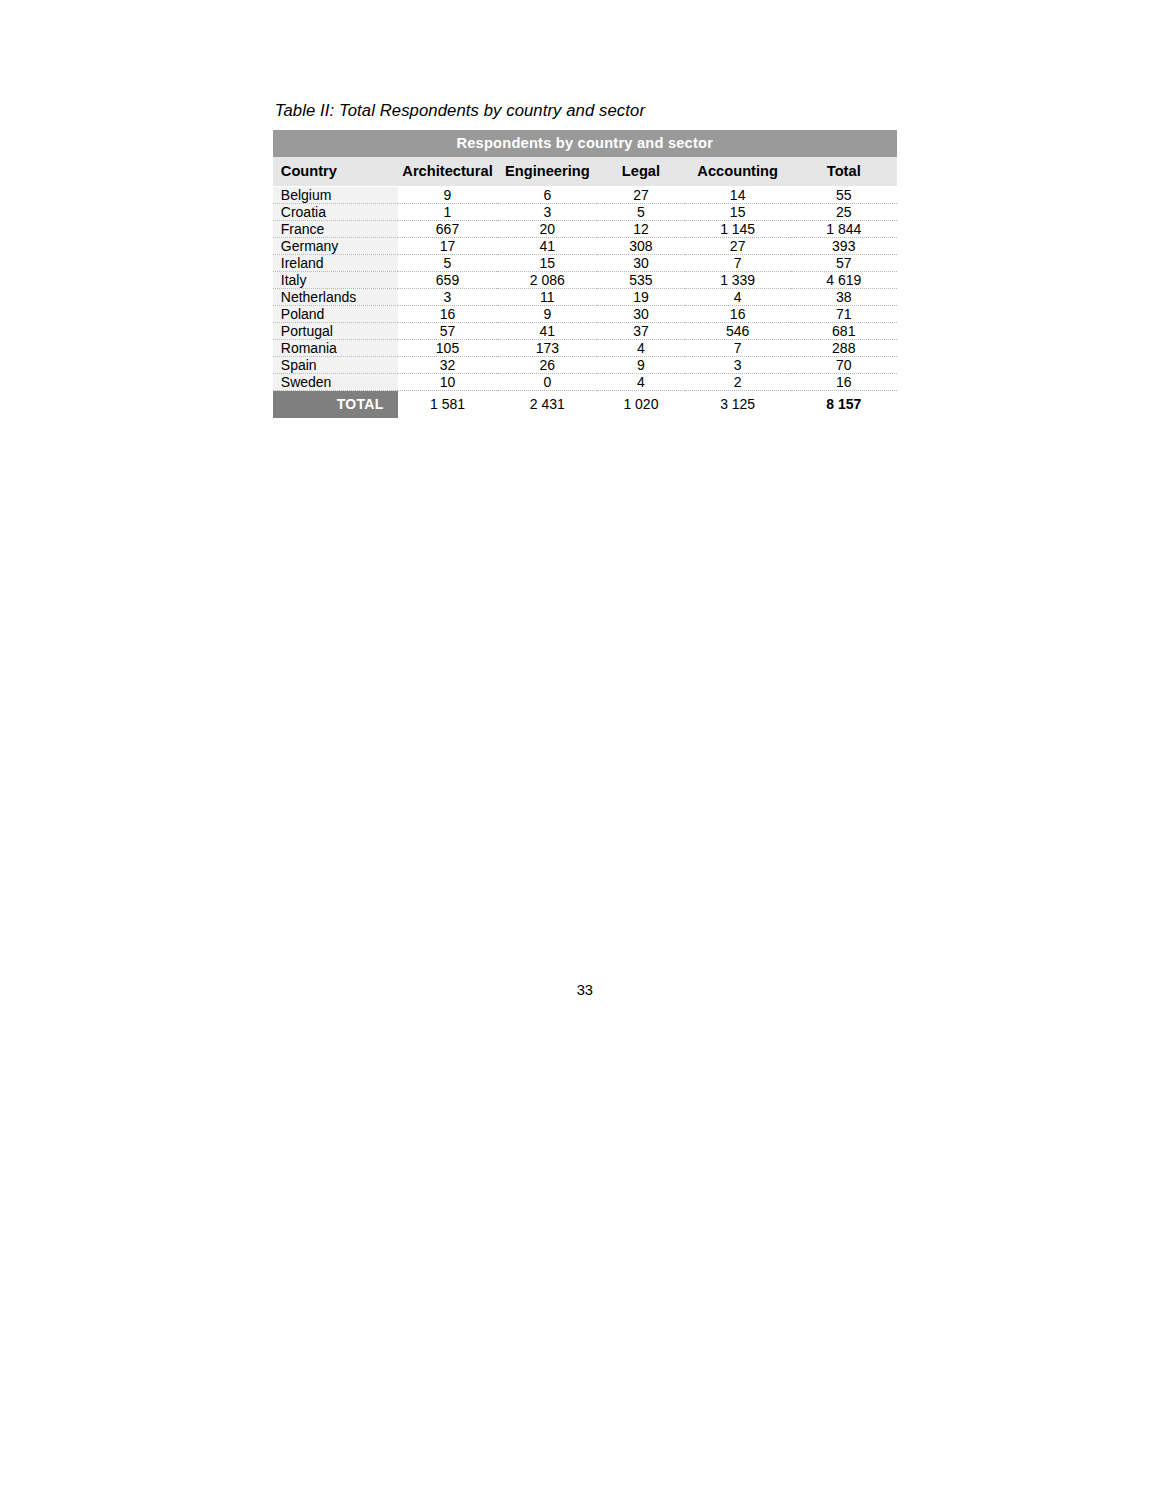Table II: Total Respondents by country and sector
| Respondents by country and sector |
| --- |
| Country | Architectural | Engineering | Legal | Accounting | Total |
| Belgium | 9 | 6 | 27 | 14 | 55 |
| Croatia | 1 | 3 | 5 | 15 | 25 |
| France | 667 | 20 | 12 | 1 145 | 1 844 |
| Germany | 17 | 41 | 308 | 27 | 393 |
| Ireland | 5 | 15 | 30 | 7 | 57 |
| Italy | 659 | 2 086 | 535 | 1 339 | 4 619 |
| Netherlands | 3 | 11 | 19 | 4 | 38 |
| Poland | 16 | 9 | 30 | 16 | 71 |
| Portugal | 57 | 41 | 37 | 546 | 681 |
| Romania | 105 | 173 | 4 | 7 | 288 |
| Spain | 32 | 26 | 9 | 3 | 70 |
| Sweden | 10 | 0 | 4 | 2 | 16 |
| TOTAL | 1 581 | 2 431 | 1 020 | 3 125 | 8 157 |
33